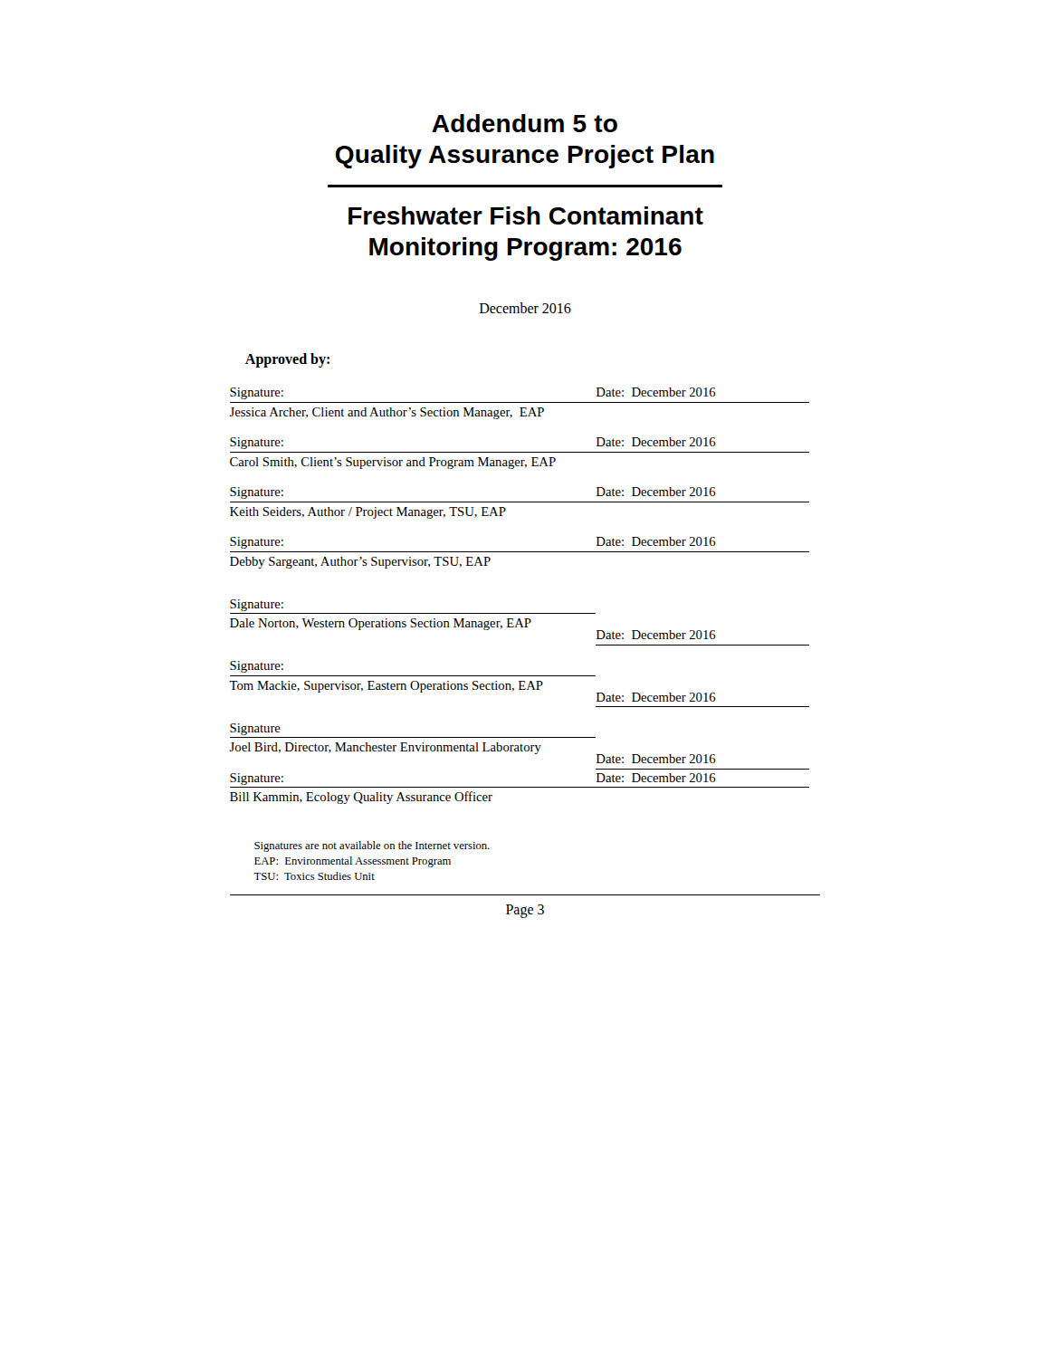Addendum 5 to
Quality Assurance Project Plan
Freshwater Fish Contaminant
Monitoring Program: 2016
December 2016
Approved by:
| Signature: | Date: December 2016 |
| Jessica Archer, Client and Author’s Section Manager, EAP | |
| Signature: | Date: December 2016 |
| Carol Smith, Client’s Supervisor and Program Manager, EAP | |
| Signature: | Date: December 2016 |
| Keith Seiders, Author / Project Manager, TSU, EAP | |
| Signature: | Date: December 2016 |
| Debby Sargeant, Author’s Supervisor, TSU, EAP | |
| Signature: | |
| Dale Norton, Western Operations Section Manager, EAP | Date: December 2016 |
| Signature: | |
| Tom Mackie, Supervisor, Eastern Operations Section, EAP | Date: December 2016 |
| Signature | |
| Joel Bird, Director, Manchester Environmental Laboratory | Date: December 2016 |
| Signature: | Date: December 2016 |
| Bill Kammin, Ecology Quality Assurance Officer | |
Signatures are not available on the Internet version.
EAP: Environmental Assessment Program
TSU: Toxics Studies Unit
Page 3